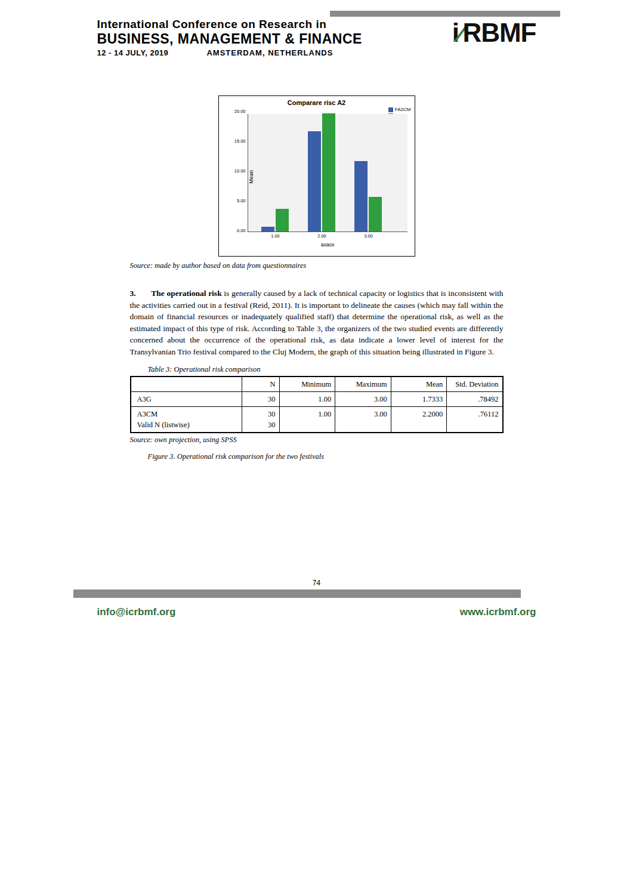International Conference on Research in
BUSINESS, MANAGEMENT & FINANCE
12 - 14 JULY, 2019 AMSTERDAM, NETHERLANDS
i⁄RBMF
Comparare risc A2
FA2CM
FA2G
Mean
0.00
5.00
10.00
15.00
20.00
1.00
2.00
3.00
axaox
Source: made by author based on data from questionnaires
3. The operational risk is generally caused by a lack of technical capacity or logistics that is inconsistent with the activities carried out in a festival (Reid, 2011). It is important to delineate the causes (which may fall within the domain of financial resources or inadequately qualified staff) that determine the operational risk, as well as the estimated impact of this type of risk. According to Table 3, the organizers of the two studied events are differently concerned about the occurrence of the operational risk, as data indicate a lower level of interest for the Transylvanian Trio festival compared to the Cluj Modern, the graph of this situation being illustrated in Figure 3.
Table 3: Operational risk comparison
| | N | Minimum | Maximum | Mean | Std. Deviation |
| --- | --- | --- | --- | --- | --- |
| A3G | 30 | 1.00 | 3.00 | 1.7333 | .78492 |
| A3CM Valid N (listwise) | 30 30 | 1.00 | 3.00 | 2.2000 | .76112 |
Source: own projection, using SPSS
Figure 3. Operational risk comparison for the two festivals
74
info@icrbmf.org
www.icrbmf.org